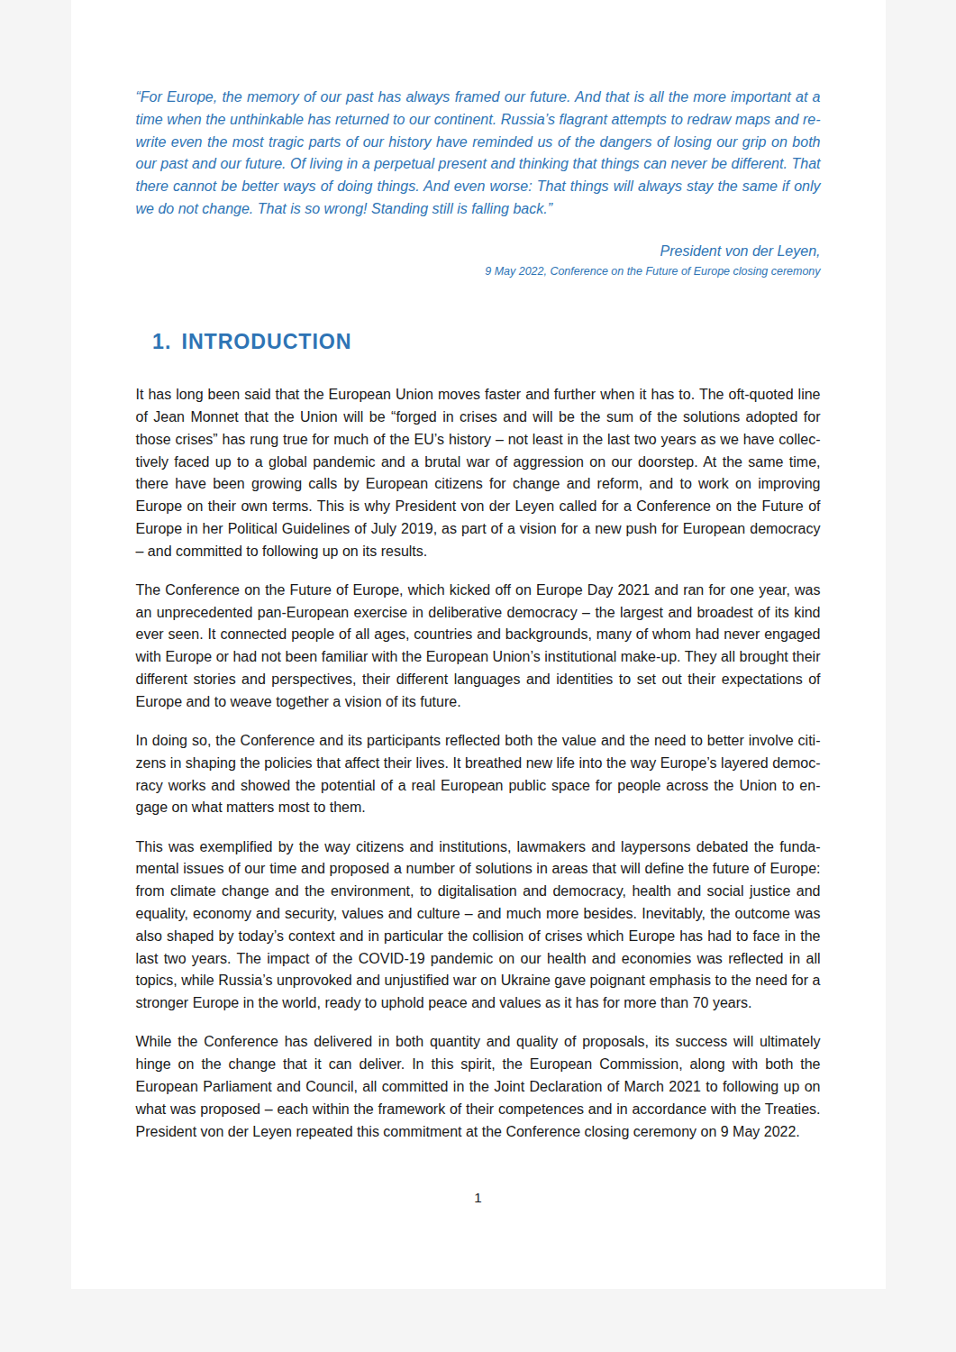“For Europe, the memory of our past has always framed our future. And that is all the more important at a time when the unthinkable has returned to our continent. Russia’s flagrant attempts to redraw maps and rewrite even the most tragic parts of our history have reminded us of the dangers of losing our grip on both our past and our future. Of living in a perpetual present and thinking that things can never be different. That there cannot be better ways of doing things. And even worse: That things will always stay the same if only we do not change. That is so wrong! Standing still is falling back.”
President von der Leyen, 9 May 2022, Conference on the Future of Europe closing ceremony
1. INTRODUCTION
It has long been said that the European Union moves faster and further when it has to. The oft-quoted line of Jean Monnet that the Union will be “forged in crises and will be the sum of the solutions adopted for those crises” has rung true for much of the EU’s history – not least in the last two years as we have collectively faced up to a global pandemic and a brutal war of aggression on our doorstep. At the same time, there have been growing calls by European citizens for change and reform, and to work on improving Europe on their own terms. This is why President von der Leyen called for a Conference on the Future of Europe in her Political Guidelines of July 2019, as part of a vision for a new push for European democracy – and committed to following up on its results.
The Conference on the Future of Europe, which kicked off on Europe Day 2021 and ran for one year, was an unprecedented pan-European exercise in deliberative democracy – the largest and broadest of its kind ever seen. It connected people of all ages, countries and backgrounds, many of whom had never engaged with Europe or had not been familiar with the European Union’s institutional make-up. They all brought their different stories and perspectives, their different languages and identities to set out their expectations of Europe and to weave together a vision of its future.
In doing so, the Conference and its participants reflected both the value and the need to better involve citizens in shaping the policies that affect their lives. It breathed new life into the way Europe’s layered democracy works and showed the potential of a real European public space for people across the Union to engage on what matters most to them.
This was exemplified by the way citizens and institutions, lawmakers and laypersons debated the fundamental issues of our time and proposed a number of solutions in areas that will define the future of Europe: from climate change and the environment, to digitalisation and democracy, health and social justice and equality, economy and security, values and culture – and much more besides. Inevitably, the outcome was also shaped by today’s context and in particular the collision of crises which Europe has had to face in the last two years. The impact of the COVID-19 pandemic on our health and economies was reflected in all topics, while Russia’s unprovoked and unjustified war on Ukraine gave poignant emphasis to the need for a stronger Europe in the world, ready to uphold peace and values as it has for more than 70 years.
While the Conference has delivered in both quantity and quality of proposals, its success will ultimately hinge on the change that it can deliver. In this spirit, the European Commission, along with both the European Parliament and Council, all committed in the Joint Declaration of March 2021 to following up on what was proposed – each within the framework of their competences and in accordance with the Treaties. President von der Leyen repeated this commitment at the Conference closing ceremony on 9 May 2022.
1